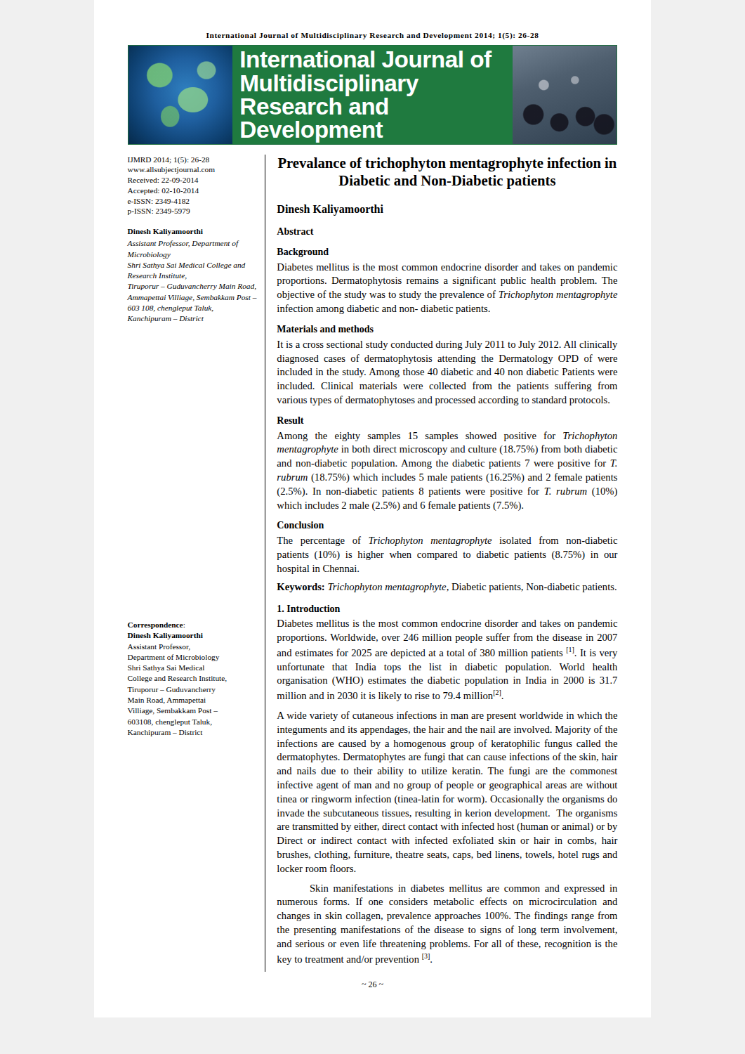International Journal of Multidisciplinary Research and Development 2014; 1(5): 26-28
International Journal of
Multidisciplinary Research and
Development
IJMRD 2014; 1(5): 26-28
www.allsubjectjournal.com
Received: 22-09-2014
Accepted: 02-10-2014
e-ISSN: 2349-4182
p-ISSN: 2349-5979
Dinesh Kaliyamoorthi
Assistant Professor, Department of Microbiology
Shri Sathya Sai Medical College and Research Institute,
Tiruporur – Guduvancherry Main Road, Ammapettai Villiage, Sembakkam Post – 603 108, chengleput Taluk, Kanchipuram – District
Correspondence:
Dinesh Kaliyamoorthi
Assistant Professor,
Department of Microbiology
Shri Sathya Sai Medical
College and Research Institute,
Tiruporur – Guduvancherry
Main Road, Ammapettai
Villiage, Sembakkam Post –
603108, chengleput Taluk,
Kanchipuram – District
Prevalance of trichophyton mentagrophyte infection in Diabetic and Non-Diabetic patients
Dinesh Kaliyamoorthi
Abstract
Background
Diabetes mellitus is the most common endocrine disorder and takes on pandemic proportions. Dermatophytosis remains a significant public health problem. The objective of the study was to study the prevalence of Trichophyton mentagrophyte infection among diabetic and non- diabetic patients.
Materials and methods
It is a cross sectional study conducted during July 2011 to July 2012. All clinically diagnosed cases of dermatophytosis attending the Dermatology OPD of were included in the study. Among those 40 diabetic and 40 non diabetic Patients were included. Clinical materials were collected from the patients suffering from various types of dermatophytoses and processed according to standard protocols.
Result
Among the eighty samples 15 samples showed positive for Trichophyton mentagrophyte in both direct microscopy and culture (18.75%) from both diabetic and non-diabetic population. Among the diabetic patients 7 were positive for T. rubrum (18.75%) which includes 5 male patients (16.25%) and 2 female patients (2.5%). In non-diabetic patients 8 patients were positive for T. rubrum (10%) which includes 2 male (2.5%) and 6 female patients (7.5%).
Conclusion
The percentage of Trichophyton mentagrophyte isolated from non-diabetic patients (10%) is higher when compared to diabetic patients (8.75%) in our hospital in Chennai.
Keywords: Trichophyton mentagrophyte, Diabetic patients, Non-diabetic patients.
1. Introduction
Diabetes mellitus is the most common endocrine disorder and takes on pandemic proportions. Worldwide, over 246 million people suffer from the disease in 2007 and estimates for 2025 are depicted at a total of 380 million patients [1]. It is very unfortunate that India tops the list in diabetic population. World health organisation (WHO) estimates the diabetic population in India in 2000 is 31.7 million and in 2030 it is likely to rise to 79.4 million[2].
A wide variety of cutaneous infections in man are present worldwide in which the integuments and its appendages, the hair and the nail are involved. Majority of the infections are caused by a homogenous group of keratophilic fungus called the dermatophytes. Dermatophytes are fungi that can cause infections of the skin, hair and nails due to their ability to utilize keratin. The fungi are the commonest infective agent of man and no group of people or geographical areas are without tinea or ringworm infection (tinea-latin for worm). Occasionally the organisms do invade the subcutaneous tissues, resulting in kerion development. The organisms are transmitted by either, direct contact with infected host (human or animal) or by Direct or indirect contact with infected exfoliated skin or hair in combs, hair brushes, clothing, furniture, theatre seats, caps, bed linens, towels, hotel rugs and locker room floors.
Skin manifestations in diabetes mellitus are common and expressed in numerous forms. If one considers metabolic effects on microcirculation and changes in skin collagen, prevalence approaches 100%. The findings range from the presenting manifestations of the disease to signs of long term involvement, and serious or even life threatening problems. For all of these, recognition is the key to treatment and/or prevention [3].
~ 26 ~